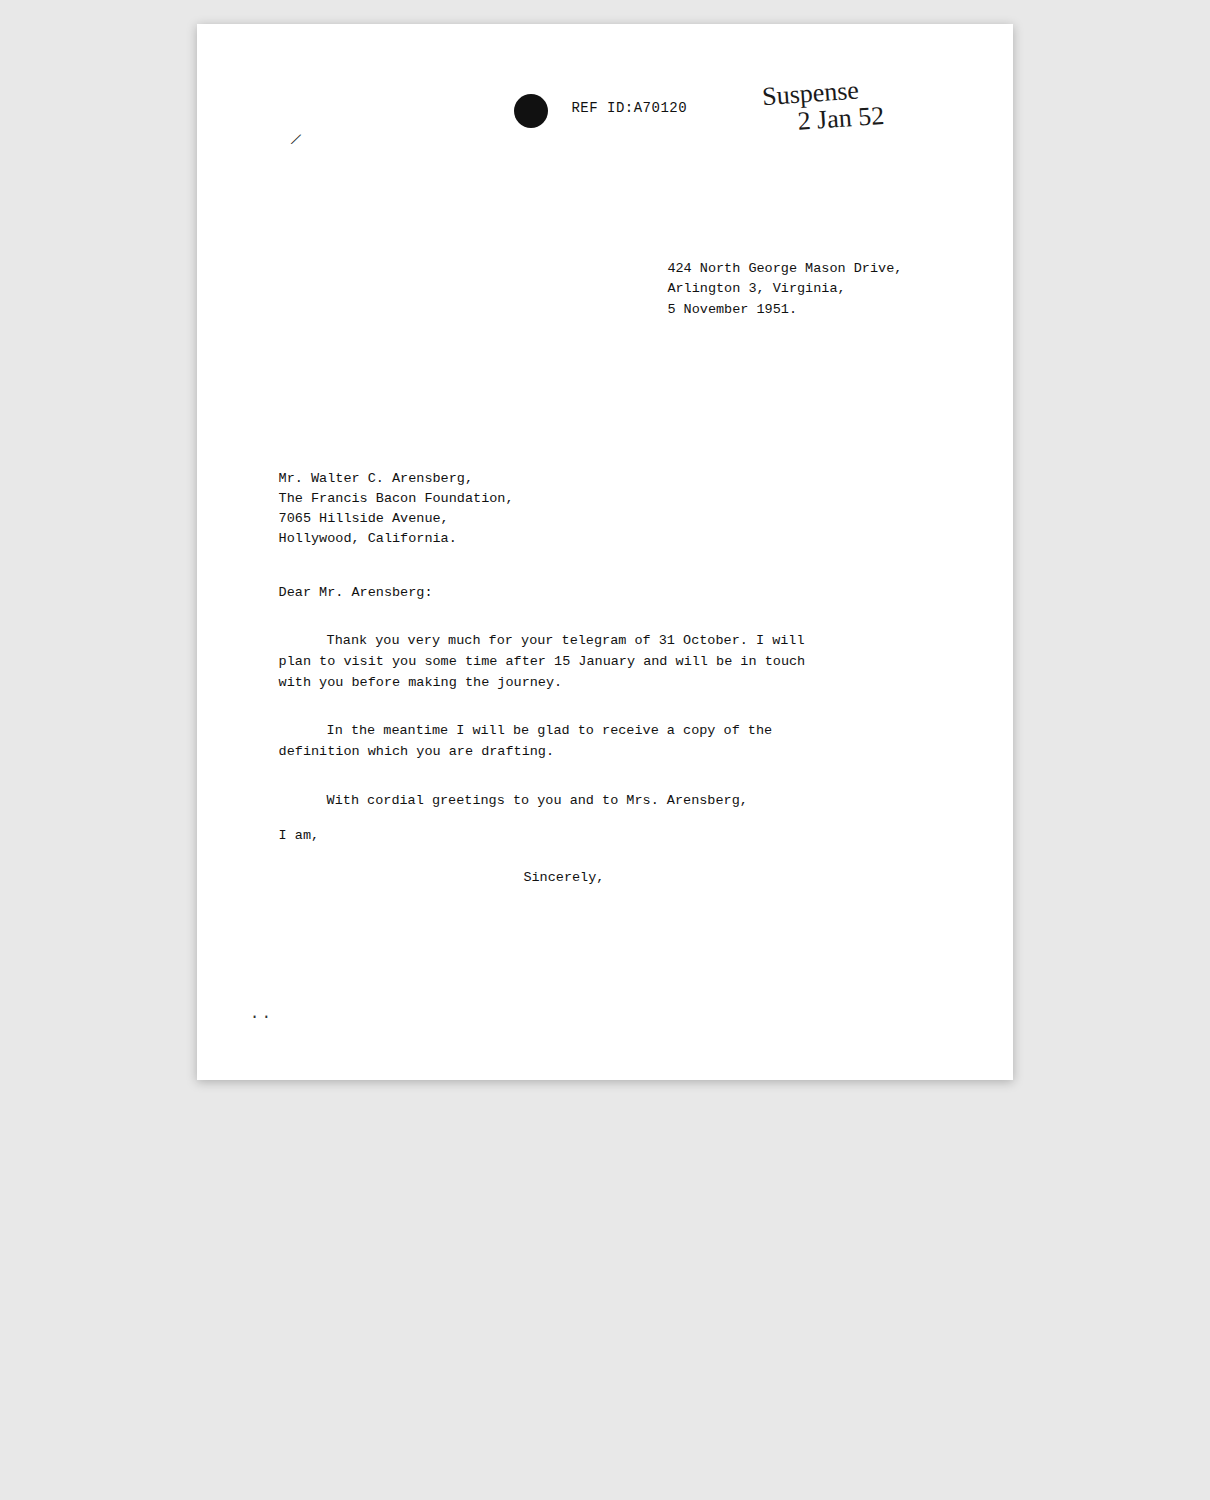⁄ REF ID:A70120 Suspense 2 Jan 52
424 North George Mason Drive,
Arlington 3, Virginia,
5 November 1951.
Mr. Walter C. Arensberg,
The Francis Bacon Foundation,
7065 Hillside Avenue,
Hollywood, California.
Dear Mr. Arensberg:
Thank you very much for your telegram of 31 October. I will plan to visit you some time after 15 January and will be in touch with you before making the journey.
In the meantime I will be glad to receive a copy of the definition which you are drafting.
With cordial greetings to you and to Mrs. Arensberg,
I am,
Sincerely,
..